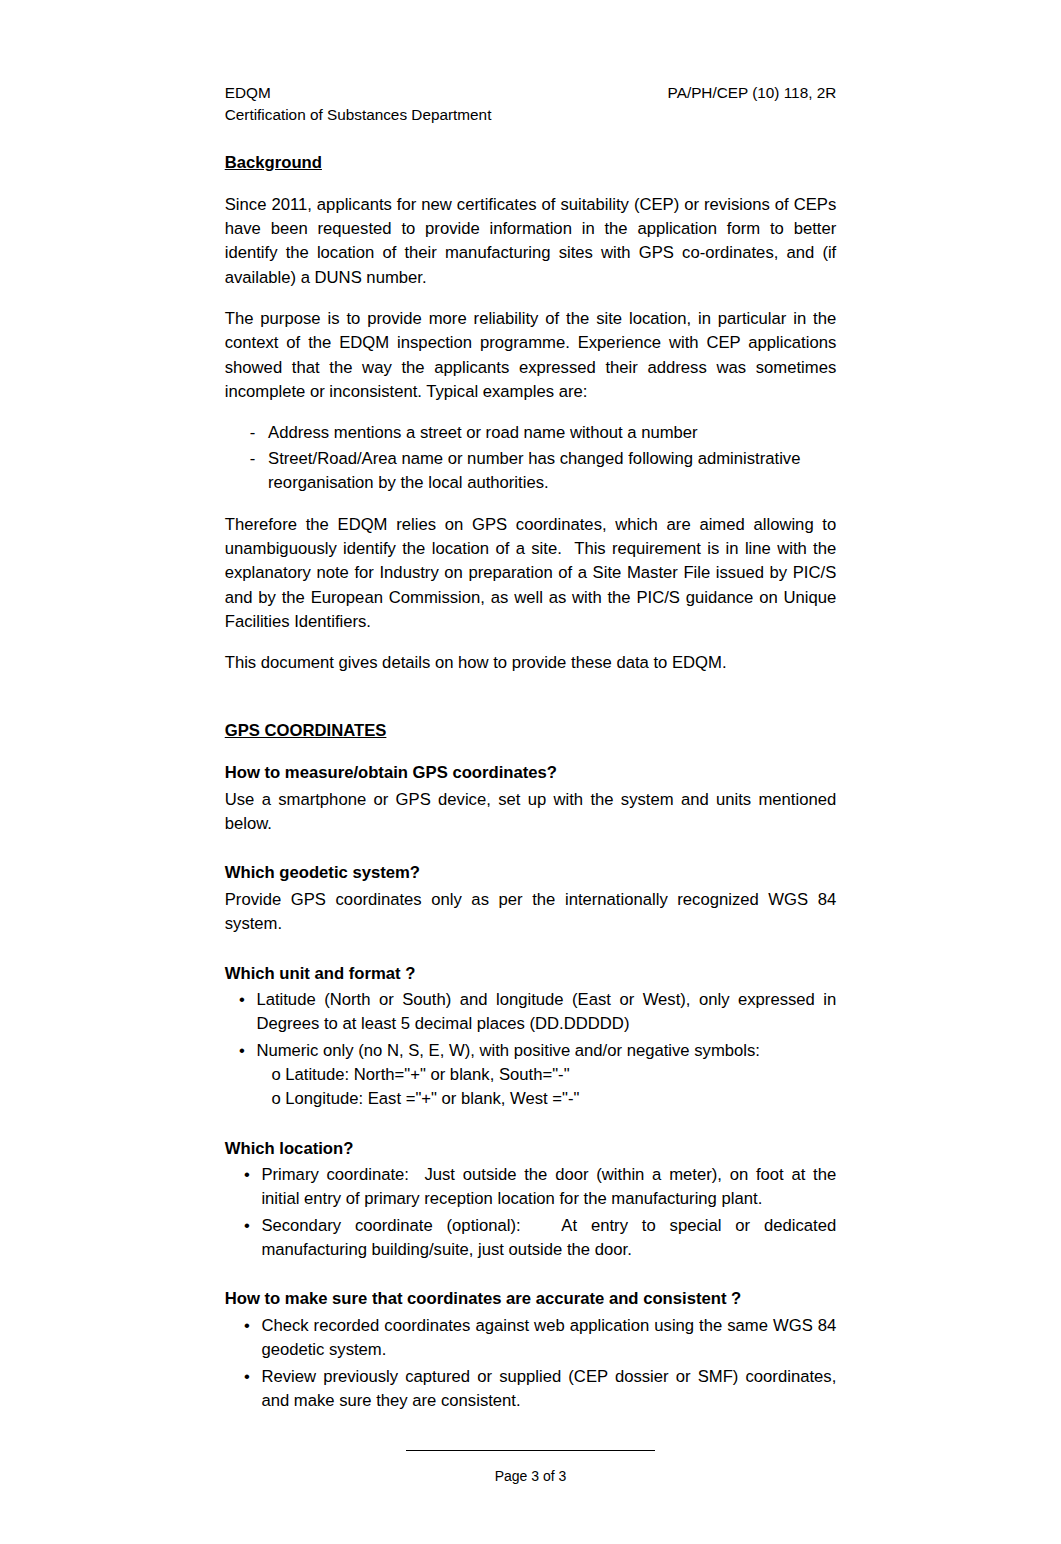EDQM
Certification of Substances Department
PA/PH/CEP (10) 118, 2R
Background
Since 2011, applicants for new certificates of suitability (CEP) or revisions of CEPs have been requested to provide information in the application form to better identify the location of their manufacturing sites with GPS co-ordinates, and (if available) a DUNS number.
The purpose is to provide more reliability of the site location, in particular in the context of the EDQM inspection programme. Experience with CEP applications showed that the way the applicants expressed their address was sometimes incomplete or inconsistent. Typical examples are:
Address mentions a street or road name without a number
Street/Road/Area name or number has changed following administrative reorganisation by the local authorities.
Therefore the EDQM relies on GPS coordinates, which are aimed allowing to unambiguously identify the location of a site. This requirement is in line with the explanatory note for Industry on preparation of a Site Master File issued by PIC/S and by the European Commission, as well as with the PIC/S guidance on Unique Facilities Identifiers.
This document gives details on how to provide these data to EDQM.
GPS COORDINATES
How to measure/obtain GPS coordinates?
Use a smartphone or GPS device, set up with the system and units mentioned below.
Which geodetic system?
Provide GPS coordinates only as per the internationally recognized WGS 84 system.
Which unit and format ?
Latitude (North or South) and longitude (East or West), only expressed in Degrees to at least 5 decimal places (DD.DDDDD)
Numeric only (no N, S, E, W), with positive and/or negative symbols:
o Latitude: North="+" or blank, South="-"
o Longitude: East ="+" or blank, West ="-"
Which location?
Primary coordinate: Just outside the door (within a meter), on foot at the initial entry of primary reception location for the manufacturing plant.
Secondary coordinate (optional): At entry to special or dedicated manufacturing building/suite, just outside the door.
How to make sure that coordinates are accurate and consistent ?
Check recorded coordinates against web application using the same WGS 84 geodetic system.
Review previously captured or supplied (CEP dossier or SMF) coordinates, and make sure they are consistent.
Page 3 of 3